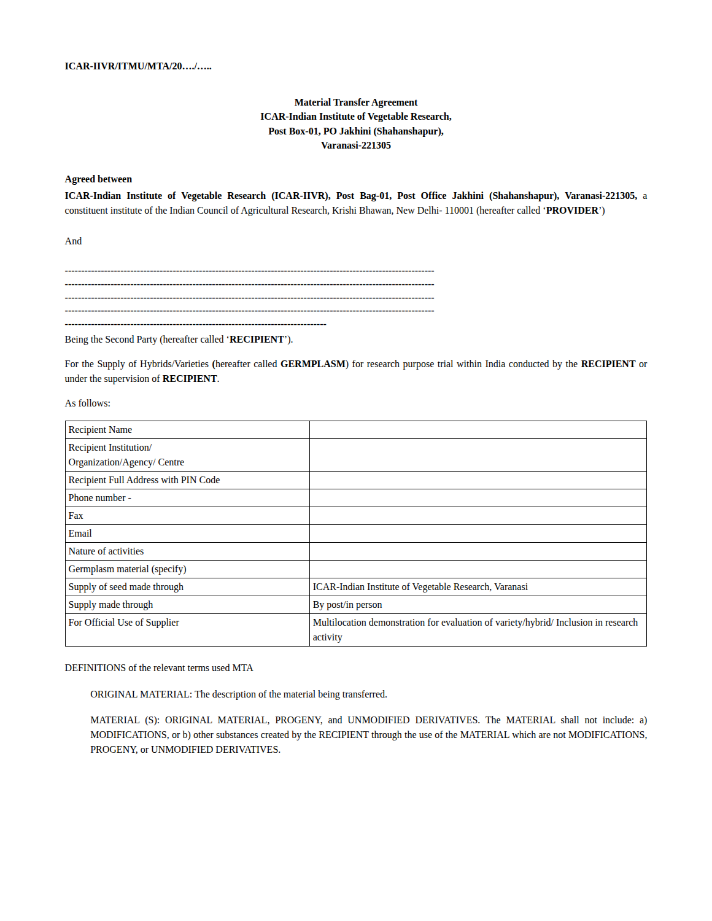ICAR-IIVR/ITMU/MTA/20…./…..
Material Transfer Agreement
ICAR-Indian Institute of Vegetable Research,
Post Box-01, PO Jakhini (Shahanshapur),
Varanasi-221305
Agreed between
ICAR-Indian Institute of Vegetable Research (ICAR-IIVR), Post Bag-01, Post Office Jakhini (Shahanshapur), Varanasi-221305, a constituent institute of the Indian Council of Agricultural Research, Krishi Bhawan, New Delhi- 110001 (hereafter called ‘PROVIDER’)
And
----------------------------------------------------------------------------------------------------------------- ----------------------------------------------------------------------------------------------------------------- ----------------------------------------------------------------------------------------------------------------- ----------------------------------------------------------------------------------------------------------------- --------------------------------------------------------------------------------
Being the Second Party (hereafter called ‘RECIPIENT’).
For the Supply of Hybrids/Varieties (hereafter called GERMPLASM) for research purpose trial within India conducted by the RECIPIENT or under the supervision of RECIPIENT.
As follows:
| Recipient Name | |
| Recipient Institution/ Organization/Agency/ Centre | |
| Recipient Full Address with PIN Code | |
| Phone number - | |
| Fax | |
| Email | |
| Nature of activities | |
| Germplasm material (specify) | |
| Supply of seed made through | ICAR-Indian Institute of Vegetable Research, Varanasi |
| Supply made through | By post/in person |
| For Official Use of Supplier | Multilocation demonstration for evaluation of variety/hybrid/ Inclusion in research activity |
DEFINITIONS of the relevant terms used MTA
ORIGINAL MATERIAL: The description of the material being transferred.
MATERIAL (S): ORIGINAL MATERIAL, PROGENY, and UNMODIFIED DERIVATIVES. The MATERIAL shall not include: a) MODIFICATIONS, or b) other substances created by the RECIPIENT through the use of the MATERIAL which are not MODIFICATIONS, PROGENY, or UNMODIFIED DERIVATIVES.